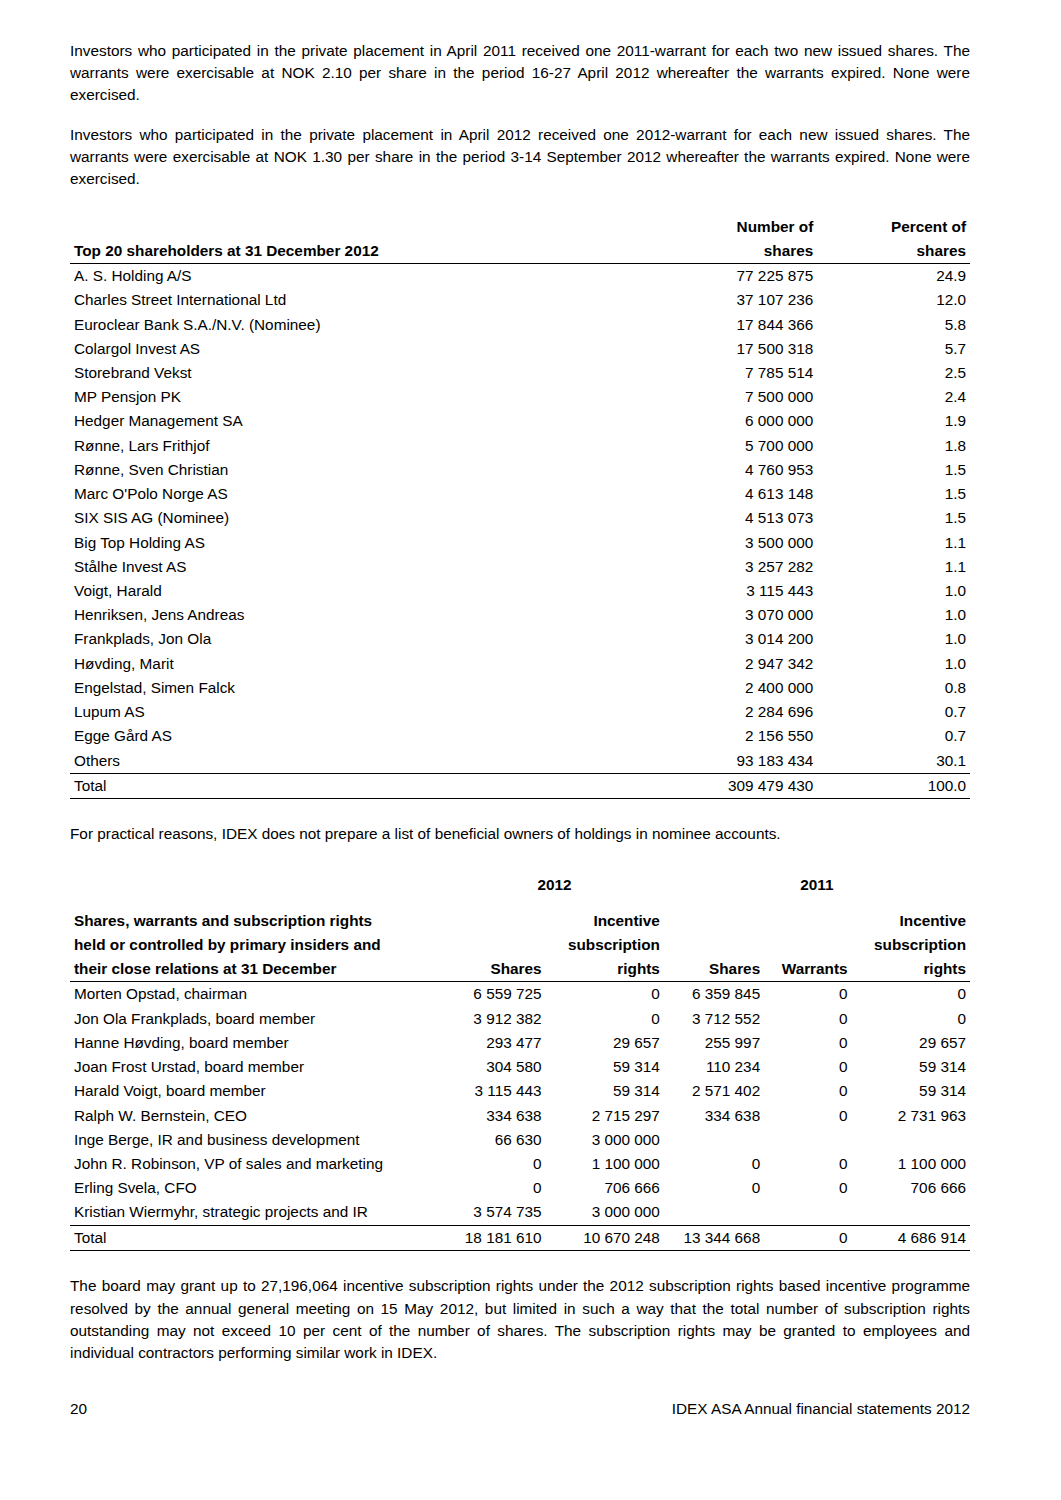Investors who participated in the private placement in April 2011 received one 2011-warrant for each two new issued shares. The warrants were exercisable at NOK 2.10 per share in the period 16-27 April 2012 whereafter the warrants expired. None were exercised.
Investors who participated in the private placement in April 2012 received one 2012-warrant for each new issued shares. The warrants were exercisable at NOK 1.30 per share in the period 3-14 September 2012 whereafter the warrants expired. None were exercised.
| | Number of | Percent of |
| --- | --- | --- |
| Top 20 shareholders at 31 December 2012 | shares | shares |
| A. S. Holding A/S | 77 225 875 | 24.9 |
| Charles Street International Ltd | 37 107 236 | 12.0 |
| Euroclear Bank S.A./N.V. (Nominee) | 17 844 366 | 5.8 |
| Colargol Invest AS | 17 500 318 | 5.7 |
| Storebrand Vekst | 7 785 514 | 2.5 |
| MP Pensjon PK | 7 500 000 | 2.4 |
| Hedger Management SA | 6 000 000 | 1.9 |
| Rønne, Lars Frithjof | 5 700 000 | 1.8 |
| Rønne, Sven Christian | 4 760 953 | 1.5 |
| Marc O'Polo Norge AS | 4 613 148 | 1.5 |
| SIX SIS AG (Nominee) | 4 513 073 | 1.5 |
| Big Top Holding AS | 3 500 000 | 1.1 |
| Stålhe Invest AS | 3 257 282 | 1.1 |
| Voigt, Harald | 3 115 443 | 1.0 |
| Henriksen, Jens Andreas | 3 070 000 | 1.0 |
| Frankplads, Jon Ola | 3 014 200 | 1.0 |
| Høvding, Marit | 2 947 342 | 1.0 |
| Engelstad, Simen Falck | 2 400 000 | 0.8 |
| Lupum AS | 2 284 696 | 0.7 |
| Egge Gård AS | 2 156 550 | 0.7 |
| Others | 93 183 434 | 30.1 |
| Total | 309 479 430 | 100.0 |
For practical reasons, IDEX does not prepare a list of beneficial owners of holdings in nominee accounts.
| | 2012 | 2011 |
| --- | --- | --- |
| Shares, warrants and subscription rights | | Incentive | | | Incentive |
| held or controlled by primary insiders and | | subscription | | | subscription |
| their close relations at 31 December | Shares | rights | Shares | Warrants | rights |
| Morten Opstad, chairman | 6 559 725 | 0 | 6 359 845 | 0 | 0 |
| Jon Ola Frankplads, board member | 3 912 382 | 0 | 3 712 552 | 0 | 0 |
| Hanne Høvding, board member | 293 477 | 29 657 | 255 997 | 0 | 29 657 |
| Joan Frost Urstad, board member | 304 580 | 59 314 | 110 234 | 0 | 59 314 |
| Harald Voigt, board member | 3 115 443 | 59 314 | 2 571 402 | 0 | 59 314 |
| Ralph W. Bernstein, CEO | 334 638 | 2 715 297 | 334 638 | 0 | 2 731 963 |
| Inge Berge, IR and business development | 66 630 | 3 000 000 | | | |
| John R. Robinson, VP of sales and marketing | 0 | 1 100 000 | 0 | 0 | 1 100 000 |
| Erling Svela, CFO | 0 | 706 666 | 0 | 0 | 706 666 |
| Kristian Wiermyhr, strategic projects and IR | 3 574 735 | 3 000 000 | | | |
| Total | 18 181 610 | 10 670 248 | 13 344 668 | 0 | 4 686 914 |
The board may grant up to 27,196,064 incentive subscription rights under the 2012 subscription rights based incentive programme resolved by the annual general meeting on 15 May 2012, but limited in such a way that the total number of subscription rights outstanding may not exceed 10 per cent of the number of shares. The subscription rights may be granted to employees and individual contractors performing similar work in IDEX.
20 IDEX ASA Annual financial statements 2012